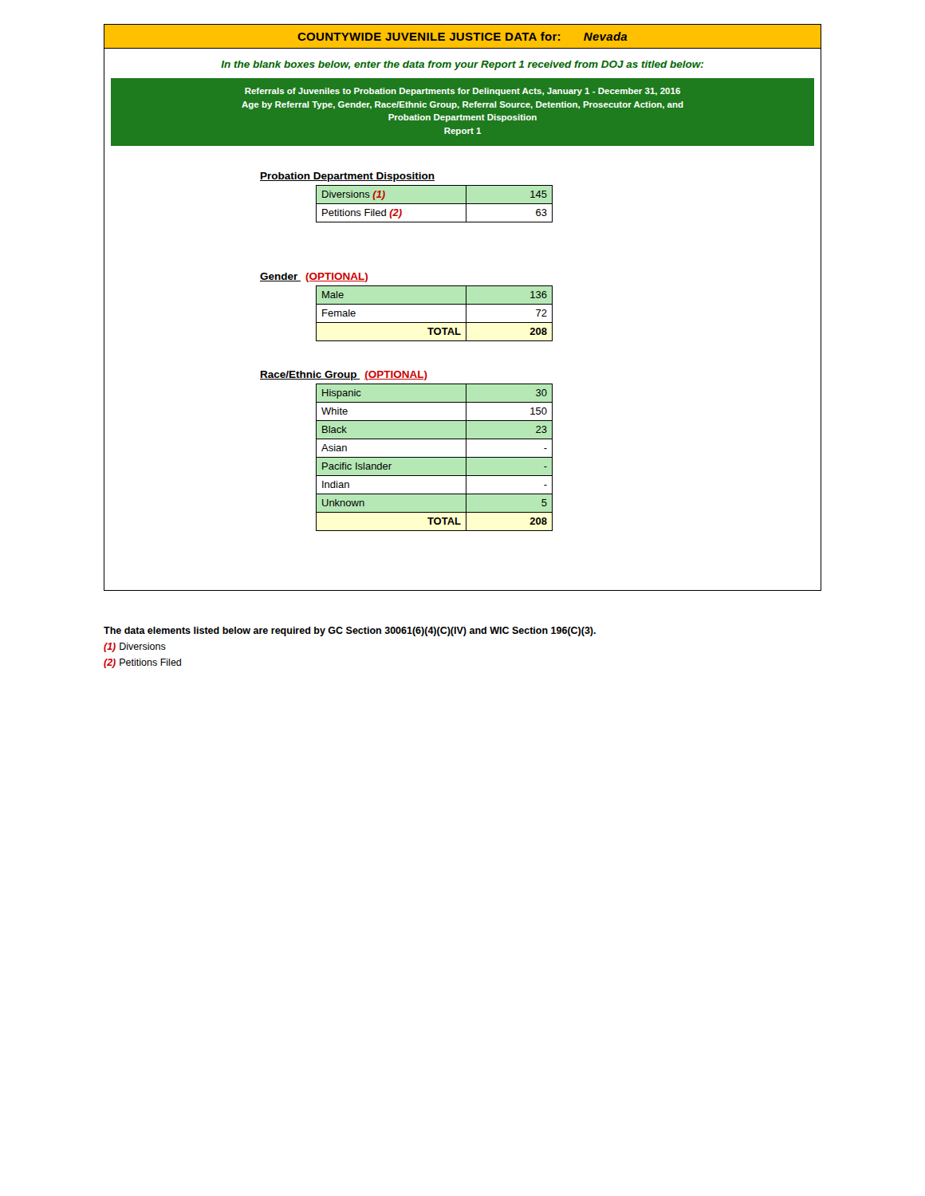COUNTYWIDE JUVENILE JUSTICE DATA for:Nevada
In the blank boxes below, enter the data from your Report 1 received from DOJ as titled below:
Referrals of Juveniles to Probation Departments for Delinquent Acts, January 1 - December 31, 2016
Age by Referral Type, Gender, Race/Ethnic Group, Referral Source, Detention, Prosecutor Action, and
Probation Department Disposition
Report 1
Probation Department Disposition
| Diversions (1) | 145 |
| Petitions Filed (2) | 63 |
Gender (OPTIONAL)
| Male | 136 |
| Female | 72 |
| TOTAL | 208 |
Race/Ethnic Group (OPTIONAL)
| Hispanic | 30 |
| White | 150 |
| Black | 23 |
| Asian | - |
| Pacific Islander | - |
| Indian | - |
| Unknown | 5 |
| TOTAL | 208 |
The data elements listed below are required by GC Section 30061(6)(4)(C)(IV) and WIC Section 196(C)(3).
(1) Diversions
(2) Petitions Filed